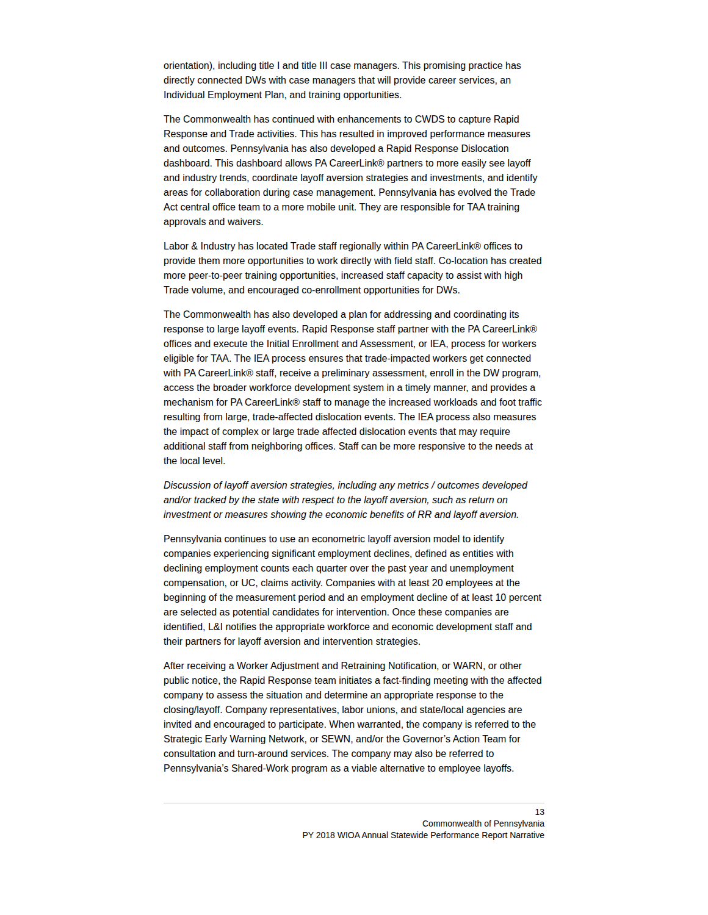orientation), including title I and title III case managers. This promising practice has directly connected DWs with case managers that will provide career services, an Individual Employment Plan, and training opportunities.
The Commonwealth has continued with enhancements to CWDS to capture Rapid Response and Trade activities. This has resulted in improved performance measures and outcomes. Pennsylvania has also developed a Rapid Response Dislocation dashboard. This dashboard allows PA CareerLink® partners to more easily see layoff and industry trends, coordinate layoff aversion strategies and investments, and identify areas for collaboration during case management. Pennsylvania has evolved the Trade Act central office team to a more mobile unit. They are responsible for TAA training approvals and waivers.
Labor & Industry has located Trade staff regionally within PA CareerLink® offices to provide them more opportunities to work directly with field staff. Co-location has created more peer-to-peer training opportunities, increased staff capacity to assist with high Trade volume, and encouraged co-enrollment opportunities for DWs.
The Commonwealth has also developed a plan for addressing and coordinating its response to large layoff events. Rapid Response staff partner with the PA CareerLink® offices and execute the Initial Enrollment and Assessment, or IEA, process for workers eligible for TAA. The IEA process ensures that trade-impacted workers get connected with PA CareerLink® staff, receive a preliminary assessment, enroll in the DW program, access the broader workforce development system in a timely manner, and provides a mechanism for PA CareerLink® staff to manage the increased workloads and foot traffic resulting from large, trade-affected dislocation events. The IEA process also measures the impact of complex or large trade affected dislocation events that may require additional staff from neighboring offices. Staff can be more responsive to the needs at the local level.
Discussion of layoff aversion strategies, including any metrics / outcomes developed and/or tracked by the state with respect to the layoff aversion, such as return on investment or measures showing the economic benefits of RR and layoff aversion.
Pennsylvania continues to use an econometric layoff aversion model to identify companies experiencing significant employment declines, defined as entities with declining employment counts each quarter over the past year and unemployment compensation, or UC, claims activity. Companies with at least 20 employees at the beginning of the measurement period and an employment decline of at least 10 percent are selected as potential candidates for intervention. Once these companies are identified, L&I notifies the appropriate workforce and economic development staff and their partners for layoff aversion and intervention strategies.
After receiving a Worker Adjustment and Retraining Notification, or WARN, or other public notice, the Rapid Response team initiates a fact-finding meeting with the affected company to assess the situation and determine an appropriate response to the closing/layoff. Company representatives, labor unions, and state/local agencies are invited and encouraged to participate. When warranted, the company is referred to the Strategic Early Warning Network, or SEWN, and/or the Governor’s Action Team for consultation and turn-around services. The company may also be referred to Pennsylvania’s Shared-Work program as a viable alternative to employee layoffs.
13 Commonwealth of Pennsylvania
PY 2018 WIOA Annual Statewide Performance Report Narrative